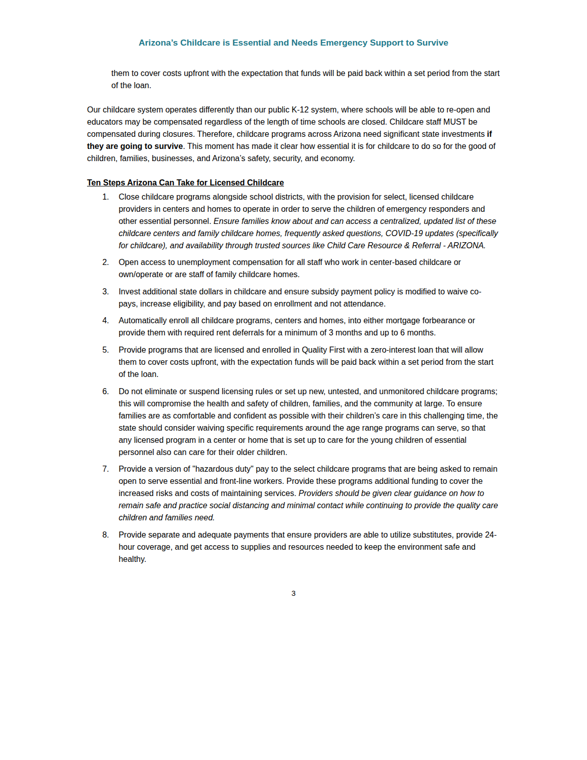Arizona’s Childcare is Essential and Needs Emergency Support to Survive
them to cover costs upfront with the expectation that funds will be paid back within a set period from the start of the loan.
Our childcare system operates differently than our public K-12 system, where schools will be able to re-open and educators may be compensated regardless of the length of time schools are closed. Childcare staff MUST be compensated during closures. Therefore, childcare programs across Arizona need significant state investments if they are going to survive. This moment has made it clear how essential it is for childcare to do so for the good of children, families, businesses, and Arizona’s safety, security, and economy.
Ten Steps Arizona Can Take for Licensed Childcare
Close childcare programs alongside school districts, with the provision for select, licensed childcare providers in centers and homes to operate in order to serve the children of emergency responders and other essential personnel. Ensure families know about and can access a centralized, updated list of these childcare centers and family childcare homes, frequently asked questions, COVID-19 updates (specifically for childcare), and availability through trusted sources like Child Care Resource & Referral - ARIZONA.
Open access to unemployment compensation for all staff who work in center-based childcare or own/operate or are staff of family childcare homes.
Invest additional state dollars in childcare and ensure subsidy payment policy is modified to waive co-pays, increase eligibility, and pay based on enrollment and not attendance.
Automatically enroll all childcare programs, centers and homes, into either mortgage forbearance or provide them with required rent deferrals for a minimum of 3 months and up to 6 months.
Provide programs that are licensed and enrolled in Quality First with a zero-interest loan that will allow them to cover costs upfront, with the expectation funds will be paid back within a set period from the start of the loan.
Do not eliminate or suspend licensing rules or set up new, untested, and unmonitored childcare programs; this will compromise the health and safety of children, families, and the community at large. To ensure families are as comfortable and confident as possible with their children’s care in this challenging time, the state should consider waiving specific requirements around the age range programs can serve, so that any licensed program in a center or home that is set up to care for the young children of essential personnel also can care for their older children.
Provide a version of "hazardous duty" pay to the select childcare programs that are being asked to remain open to serve essential and front-line workers. Provide these programs additional funding to cover the increased risks and costs of maintaining services. Providers should be given clear guidance on how to remain safe and practice social distancing and minimal contact while continuing to provide the quality care children and families need.
Provide separate and adequate payments that ensure providers are able to utilize substitutes, provide 24-hour coverage, and get access to supplies and resources needed to keep the environment safe and healthy.
3